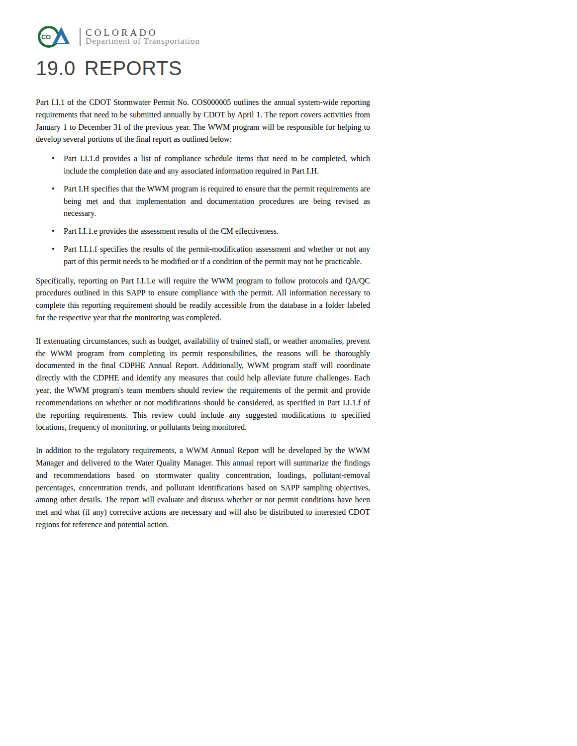CO
COLORADO
Department of Transportation
19.0 REPORTS
Part I.I.1 of the CDOT Stormwater Permit No. COS000005 outlines the annual system-wide reporting requirements that need to be submitted annually by CDOT by April 1. The report covers activities from January 1 to December 31 of the previous year. The WWM program will be responsible for helping to develop several portions of the final report as outlined below:
Part I.I.1.d provides a list of compliance schedule items that need to be completed, which include the completion date and any associated information required in Part I.H.
Part I.H specifies that the WWM program is required to ensure that the permit requirements are being met and that implementation and documentation procedures are being revised as necessary.
Part I.I.1.e provides the assessment results of the CM effectiveness.
Part I.I.1.f specifies the results of the permit-modification assessment and whether or not any part of this permit needs to be modified or if a condition of the permit may not be practicable.
Specifically, reporting on Part I.I.1.e will require the WWM program to follow protocols and QA/QC procedures outlined in this SAPP to ensure compliance with the permit. All information necessary to complete this reporting requirement should be readily accessible from the database in a folder labeled for the respective year that the monitoring was completed.
If extenuating circumstances, such as budget, availability of trained staff, or weather anomalies, prevent the WWM program from completing its permit responsibilities, the reasons will be thoroughly documented in the final CDPHE Annual Report. Additionally, WWM program staff will coordinate directly with the CDPHE and identify any measures that could help alleviate future challenges. Each year, the WWM program's team members should review the requirements of the permit and provide recommendations on whether or not modifications should be considered, as specified in Part I.I.1.f of the reporting requirements. This review could include any suggested modifications to specified locations, frequency of monitoring, or pollutants being monitored.
In addition to the regulatory requirements, a WWM Annual Report will be developed by the WWM Manager and delivered to the Water Quality Manager. This annual report will summarize the findings and recommendations based on stormwater quality concentration, loadings, pollutant-removal percentages, concentration trends, and pollutant identifications based on SAPP sampling objectives, among other details. The report will evaluate and discuss whether or not permit conditions have been met and what (if any) corrective actions are necessary and will also be distributed to interested CDOT regions for reference and potential action.